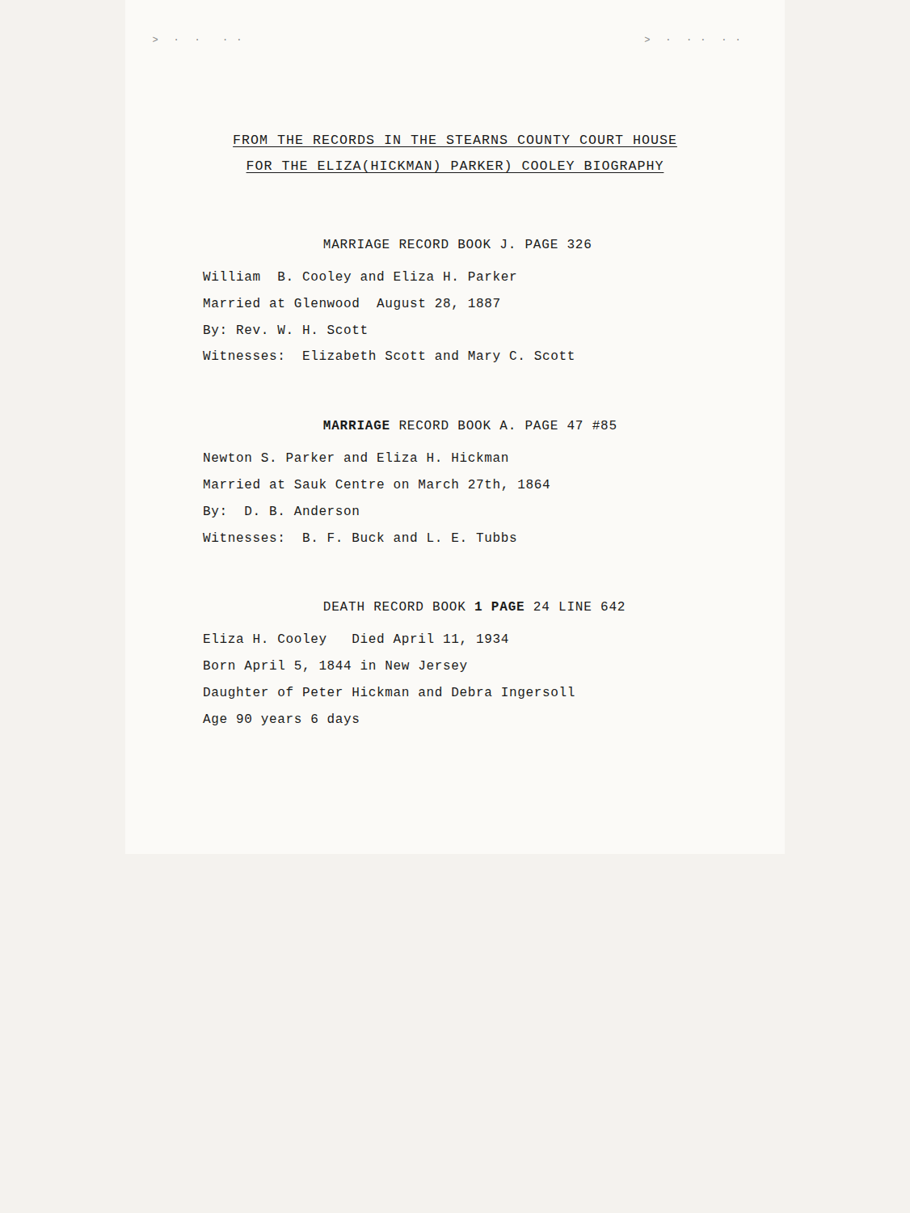> · · · ·
> · · · · ·
FROM THE RECORDS IN THE STEARNS COUNTY COURT HOUSE FOR THE ELIZA(HICKMAN) PARKER) COOLEY BIOGRAPHY
MARRIAGE RECORD BOOK J. PAGE 326
William B. Cooley and Eliza H. Parker
Married at Glenwood August 28, 1887
By: Rev. W. H. Scott
Witnesses: Elizabeth Scott and Mary C. Scott
MARRIAGE RECORD BOOK A. PAGE 47 #85
Newton S. Parker and Eliza H. Hickman
Married at Sauk Centre on March 27th, 1864
By: D. B. Anderson
Witnesses: B. F. Buck and L. E. Tubbs
DEATH RECORD BOOK 1 PAGE 24 LINE 642
Eliza H. Cooley Died April 11, 1934
Born April 5, 1844 in New Jersey
Daughter of Peter Hickman and Debra Ingersoll
Age 90 years 6 days